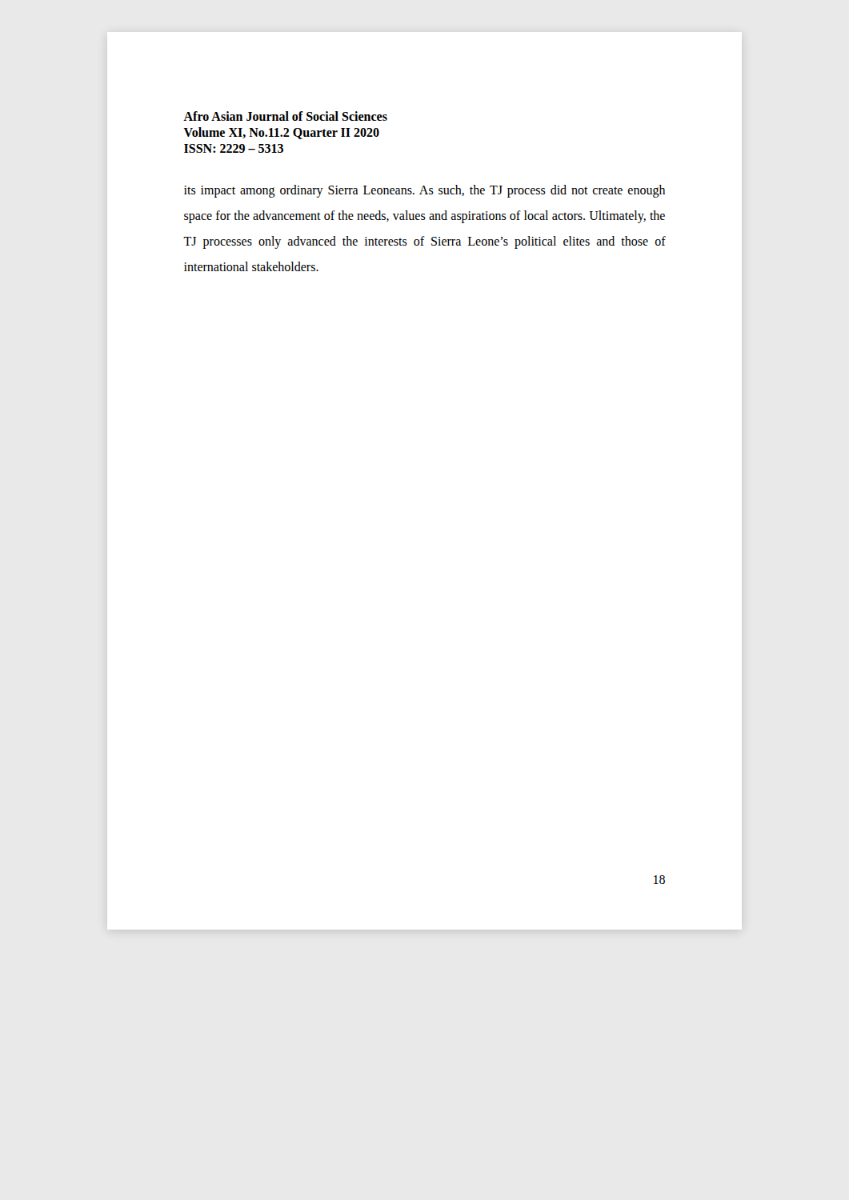Afro Asian Journal of Social Sciences Volume XI, No.11.2 Quarter II 2020 ISSN: 2229 – 5313
its impact among ordinary Sierra Leoneans. As such, the TJ process did not create enough space for the advancement of the needs, values and aspirations of local actors. Ultimately, the TJ processes only advanced the interests of Sierra Leone’s political elites and those of international stakeholders.
18